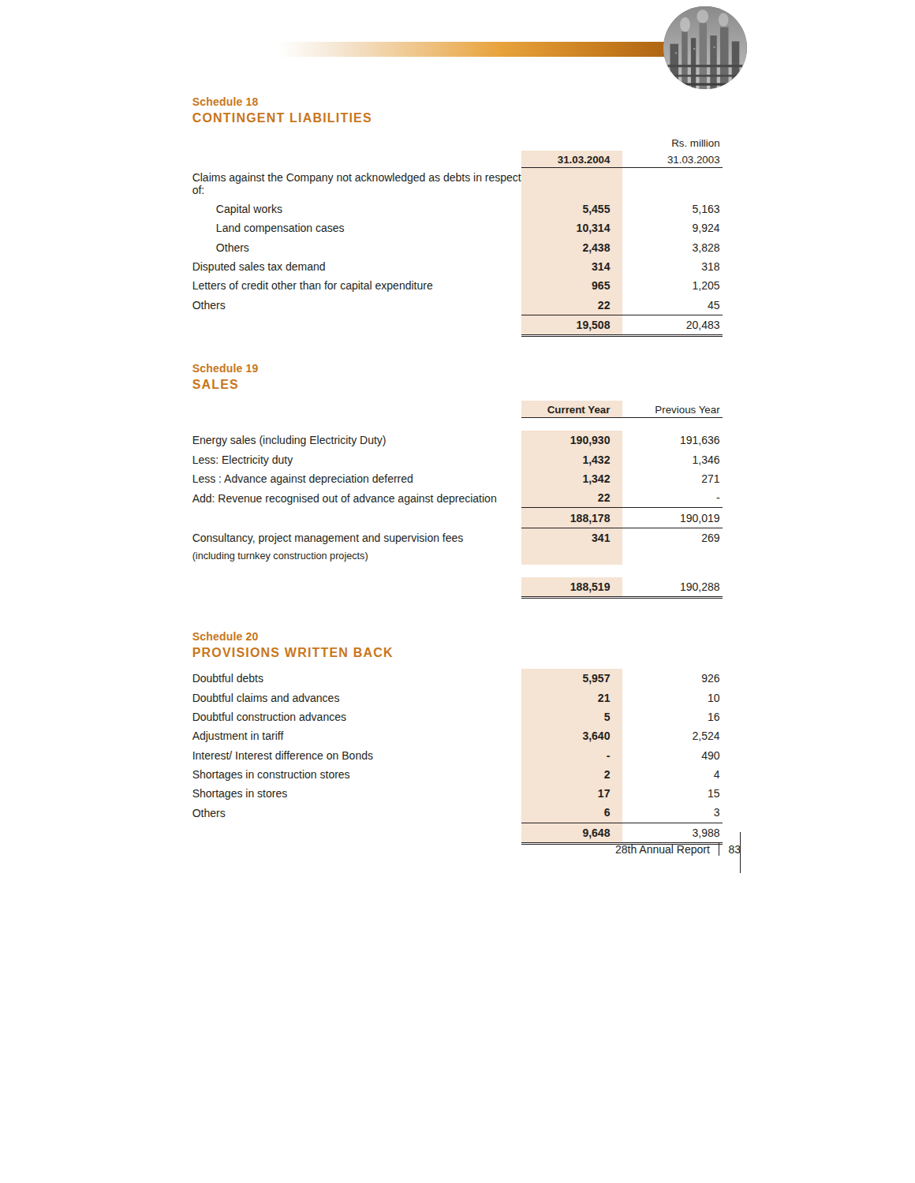Schedule 18
CONTINGENT LIABILITIES
| | | Rs. million |
| | 31.03.2004 | 31.03.2003 |
| Claims against the Company not acknowledged as debts in respect of: | | |
| Capital works | 5,455 | 5,163 |
| Land compensation cases | 10,314 | 9,924 |
| Others | 2,438 | 3,828 |
| Disputed sales tax demand | 314 | 318 |
| Letters of credit other than for capital expenditure | 965 | 1,205 |
| Others | 22 | 45 |
| | 19,508 | 20,483 |
Schedule 19
SALES
| | Current Year | Previous Year |
| Energy sales (including Electricity Duty) | 190,930 | 191,636 |
| Less: Electricity duty | 1,432 | 1,346 |
| Less : Advance against depreciation deferred | 1,342 | 271 |
| Add: Revenue recognised out of advance against depreciation | 22 | - |
| | 188,178 | 190,019 |
| Consultancy, project management and supervision fees | 341 | 269 |
| (including turnkey construction projects) | | |
| | 188,519 | 190,288 |
Schedule 20
PROVISIONS WRITTEN BACK
| Doubtful debts | 5,957 | 926 |
| Doubtful claims and advances | 21 | 10 |
| Doubtful construction advances | 5 | 16 |
| Adjustment in tariff | 3,640 | 2,524 |
| Interest/ Interest difference on Bonds | - | 490 |
| Shortages in construction stores | 2 | 4 |
| Shortages in stores | 17 | 15 |
| Others | 6 | 3 |
| | 9,648 | 3,988 |
28th Annual Report 83